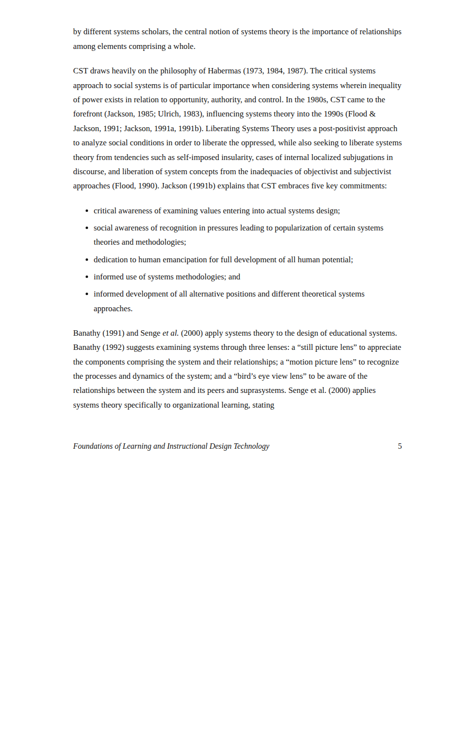by different systems scholars, the central notion of systems theory is the importance of relationships among elements comprising a whole.
CST draws heavily on the philosophy of Habermas (1973, 1984, 1987). The critical systems approach to social systems is of particular importance when considering systems wherein inequality of power exists in relation to opportunity, authority, and control. In the 1980s, CST came to the forefront (Jackson, 1985; Ulrich, 1983), influencing systems theory into the 1990s (Flood & Jackson, 1991; Jackson, 1991a, 1991b). Liberating Systems Theory uses a post-positivist approach to analyze social conditions in order to liberate the oppressed, while also seeking to liberate systems theory from tendencies such as self-imposed insularity, cases of internal localized subjugations in discourse, and liberation of system concepts from the inadequacies of objectivist and subjectivist approaches (Flood, 1990). Jackson (1991b) explains that CST embraces five key commitments:
critical awareness of examining values entering into actual systems design;
social awareness of recognition in pressures leading to popularization of certain systems theories and methodologies;
dedication to human emancipation for full development of all human potential;
informed use of systems methodologies; and
informed development of all alternative positions and different theoretical systems approaches.
Banathy (1991) and Senge et al. (2000) apply systems theory to the design of educational systems. Banathy (1992) suggests examining systems through three lenses: a “still picture lens” to appreciate the components comprising the system and their relationships; a “motion picture lens” to recognize the processes and dynamics of the system; and a “bird’s eye view lens” to be aware of the relationships between the system and its peers and suprasystems. Senge et al. (2000) applies systems theory specifically to organizational learning, stating
Foundations of Learning and Instructional Design Technology 5